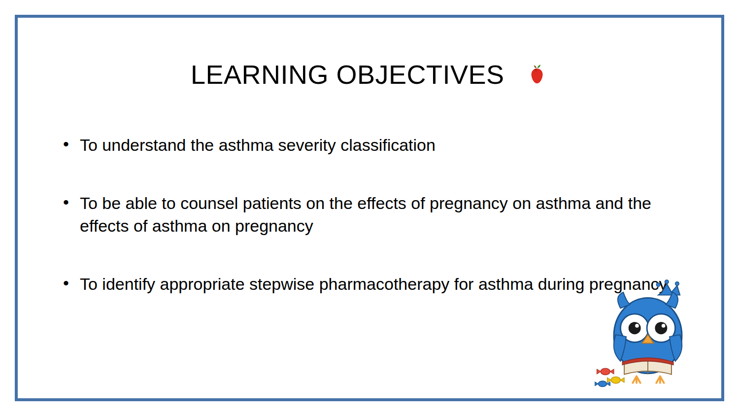LEARNING OBJECTIVES
To understand the asthma severity classification
To be able to counsel patients on the effects of pregnancy on asthma and the effects of asthma on pregnancy
To identify appropriate stepwise pharmacotherapy for asthma during pregnancy